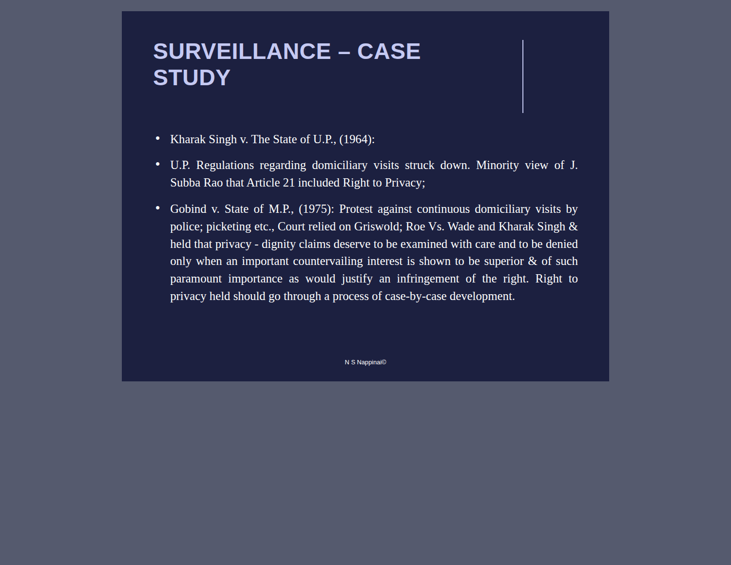SURVEILLANCE – CASE STUDY
Kharak Singh v. The State of U.P., (1964):
U.P. Regulations regarding domiciliary visits struck down. Minority view of J. Subba Rao that Article 21 included Right to Privacy;
Gobind v. State of M.P., (1975): Protest against continuous domiciliary visits by police; picketing etc., Court relied on Griswold; Roe Vs. Wade and Kharak Singh & held that privacy - dignity claims deserve to be examined with care and to be denied only when an important countervailing interest is shown to be superior & of such paramount importance as would justify an infringement of the right. Right to privacy held should go through a process of case-by-case development.
N S Nappinai©